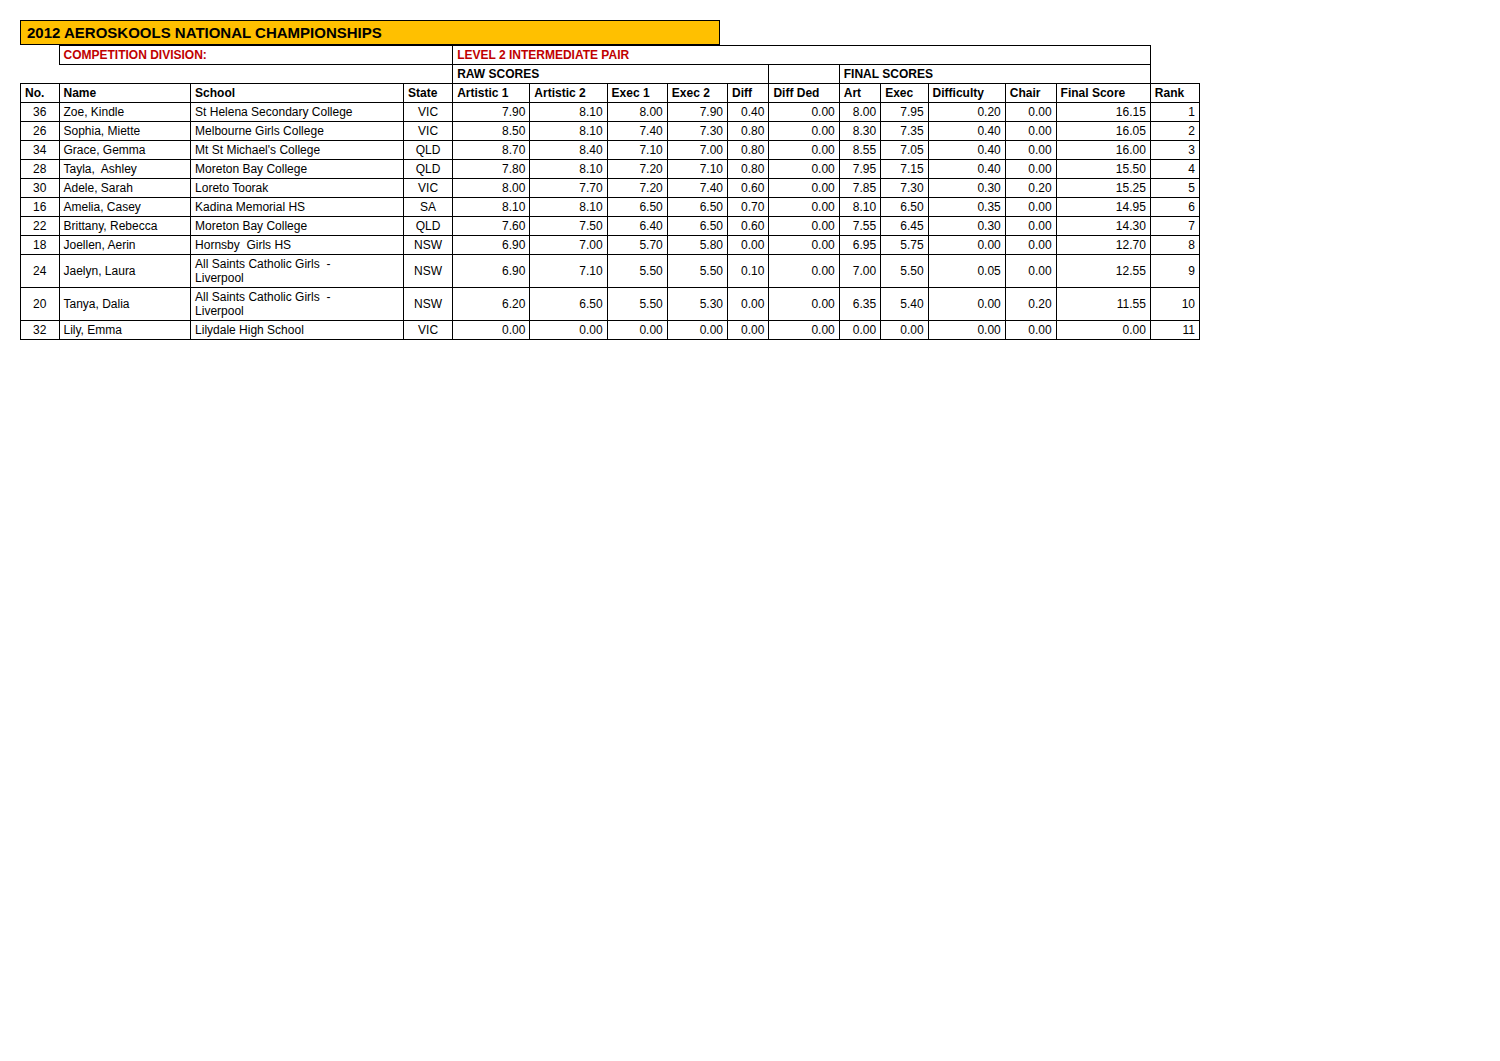2012 AEROSKOOLS NATIONAL CHAMPIONSHIPS
| | COMPETITION DIVISION: | LEVEL 2 INTERMEDIATE PAIR |
| | | | | RAW SCORES | | FINAL SCORES |
| No. | Name | School | State | Artistic 1 | Artistic 2 | Exec 1 | Exec 2 | Diff | Diff Ded | Art | Exec | Difficulty | Chair | Final Score | Rank |
| 36 | Zoe, Kindle | St Helena Secondary College | VIC | 7.90 | 8.10 | 8.00 | 7.90 | 0.40 | 0.00 | 8.00 | 7.95 | 0.20 | 0.00 | 16.15 | 1 |
| 26 | Sophia, Miette | Melbourne Girls College | VIC | 8.50 | 8.10 | 7.40 | 7.30 | 0.80 | 0.00 | 8.30 | 7.35 | 0.40 | 0.00 | 16.05 | 2 |
| 34 | Grace, Gemma | Mt St Michael's College | QLD | 8.70 | 8.40 | 7.10 | 7.00 | 0.80 | 0.00 | 8.55 | 7.05 | 0.40 | 0.00 | 16.00 | 3 |
| 28 | Tayla, Ashley | Moreton Bay College | QLD | 7.80 | 8.10 | 7.20 | 7.10 | 0.80 | 0.00 | 7.95 | 7.15 | 0.40 | 0.00 | 15.50 | 4 |
| 30 | Adele, Sarah | Loreto Toorak | VIC | 8.00 | 7.70 | 7.20 | 7.40 | 0.60 | 0.00 | 7.85 | 7.30 | 0.30 | 0.20 | 15.25 | 5 |
| 16 | Amelia, Casey | Kadina Memorial HS | SA | 8.10 | 8.10 | 6.50 | 6.50 | 0.70 | 0.00 | 8.10 | 6.50 | 0.35 | 0.00 | 14.95 | 6 |
| 22 | Brittany, Rebecca | Moreton Bay College | QLD | 7.60 | 7.50 | 6.40 | 6.50 | 0.60 | 0.00 | 7.55 | 6.45 | 0.30 | 0.00 | 14.30 | 7 |
| 18 | Joellen, Aerin | Hornsby Girls HS | NSW | 6.90 | 7.00 | 5.70 | 5.80 | 0.00 | 0.00 | 6.95 | 5.75 | 0.00 | 0.00 | 12.70 | 8 |
| 24 | Jaelyn, Laura | All Saints Catholic Girls - Liverpool | NSW | 6.90 | 7.10 | 5.50 | 5.50 | 0.10 | 0.00 | 7.00 | 5.50 | 0.05 | 0.00 | 12.55 | 9 |
| 20 | Tanya, Dalia | All Saints Catholic Girls - Liverpool | NSW | 6.20 | 6.50 | 5.50 | 5.30 | 0.00 | 0.00 | 6.35 | 5.40 | 0.00 | 0.20 | 11.55 | 10 |
| 32 | Lily, Emma | Lilydale High School | VIC | 0.00 | 0.00 | 0.00 | 0.00 | 0.00 | 0.00 | 0.00 | 0.00 | 0.00 | 0.00 | 0.00 | 11 |